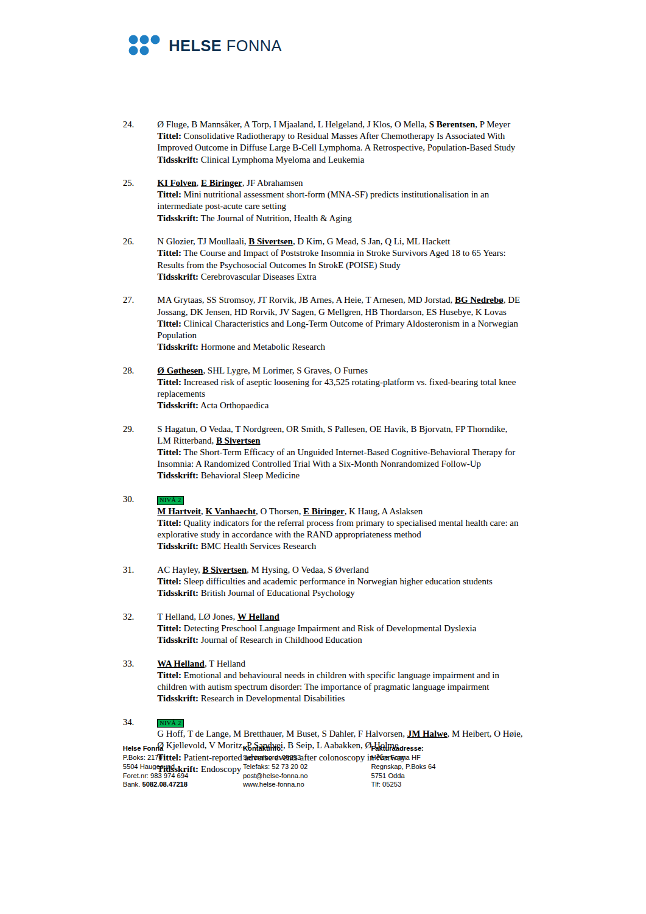HELSE FONNA
24.
Ø Fluge, B Mannsåker, A Torp, I Mjaaland, L Helgeland, J Klos, O Mella, S Berentsen, P Meyer
Tittel: Consolidative Radiotherapy to Residual Masses After Chemotherapy Is Associated With Improved Outcome in Diffuse Large B-Cell Lymphoma. A Retrospective, Population-Based Study
Tidsskrift: Clinical Lymphoma Myeloma and Leukemia
25.
KI Folven, E Biringer, JF Abrahamsen
Tittel: Mini nutritional assessment short-form (MNA-SF) predicts institutionalisation in an intermediate post-acute care setting
Tidsskrift: The Journal of Nutrition, Health & Aging
26.
N Glozier, TJ Moullaali, B Sivertsen, D Kim, G Mead, S Jan, Q Li, ML Hackett
Tittel: The Course and Impact of Poststroke Insomnia in Stroke Survivors Aged 18 to 65 Years: Results from the Psychosocial Outcomes In StrokE (POISE) Study
Tidsskrift: Cerebrovascular Diseases Extra
27.
MA Grytaas, SS Stromsoy, JT Rorvik, JB Arnes, A Heie, T Arnesen, MD Jorstad, BG Nedrebø, DE Jossang, DK Jensen, HD Rorvik, JV Sagen, G Mellgren, HB Thordarson, ES Husebye, K Lovas
Tittel: Clinical Characteristics and Long-Term Outcome of Primary Aldosteronism in a Norwegian Population
Tidsskrift: Hormone and Metabolic Research
28.
Ø Gøthesen, SHL Lygre, M Lorimer, S Graves, O Furnes
Tittel: Increased risk of aseptic loosening for 43,525 rotating-platform vs. fixed-bearing total knee replacements
Tidsskrift: Acta Orthopaedica
29.
S Hagatun, O Vedaa, T Nordgreen, OR Smith, S Pallesen, OE Havik, B Bjorvatn, FP Thorndike, LM Ritterband, B Sivertsen
Tittel: The Short-Term Efficacy of an Unguided Internet-Based Cognitive-Behavioral Therapy for Insomnia: A Randomized Controlled Trial With a Six-Month Nonrandomized Follow-Up
Tidsskrift: Behavioral Sleep Medicine
30.
NIVÅ 2
M Hartveit, K Vanhaecht, O Thorsen, E Biringer, K Haug, A Aslaksen
Tittel: Quality indicators for the referral process from primary to specialised mental health care: an explorative study in accordance with the RAND appropriateness method
Tidsskrift: BMC Health Services Research
31.
AC Hayley, B Sivertsen, M Hysing, O Vedaa, S Øverland
Tittel: Sleep difficulties and academic performance in Norwegian higher education students
Tidsskrift: British Journal of Educational Psychology
32.
T Helland, LØ Jones, W Helland
Tittel: Detecting Preschool Language Impairment and Risk of Developmental Dyslexia
Tidsskrift: Journal of Research in Childhood Education
33.
WA Helland, T Helland
Tittel: Emotional and behavioural needs in children with specific language impairment and in children with autism spectrum disorder: The importance of pragmatic language impairment
Tidsskrift: Research in Developmental Disabilities
34.
NIVÅ 2
G Hoff, T de Lange, M Bretthauer, M Buset, S Dahler, F Halvorsen, JM Halwe, M Heibert, O Høie, Ø Kjellevold, V Moritz, P Sandvei, B Seip, L Aabakken, Ø Holme
Tittel: Patient-reported adverse events after colonoscopy in Norway
Tidsskrift: Endoscopy
| Helse Fonna | Kontaktinfo: | Fakturaadresse: |
| P.Boks: 2170 | Sentralbord: 05253 | Helse Fonna HF |
| 5504 Haugesund | Telefaks: 52 73 20 02 | Regnskap, P.Boks 64 |
| Foret.nr: 983 974 694 | post@helse-fonna.no | 5751 Odda |
| Bank. 5082.08.47218 | www.helse-fonna.no | Tlf: 05253 |